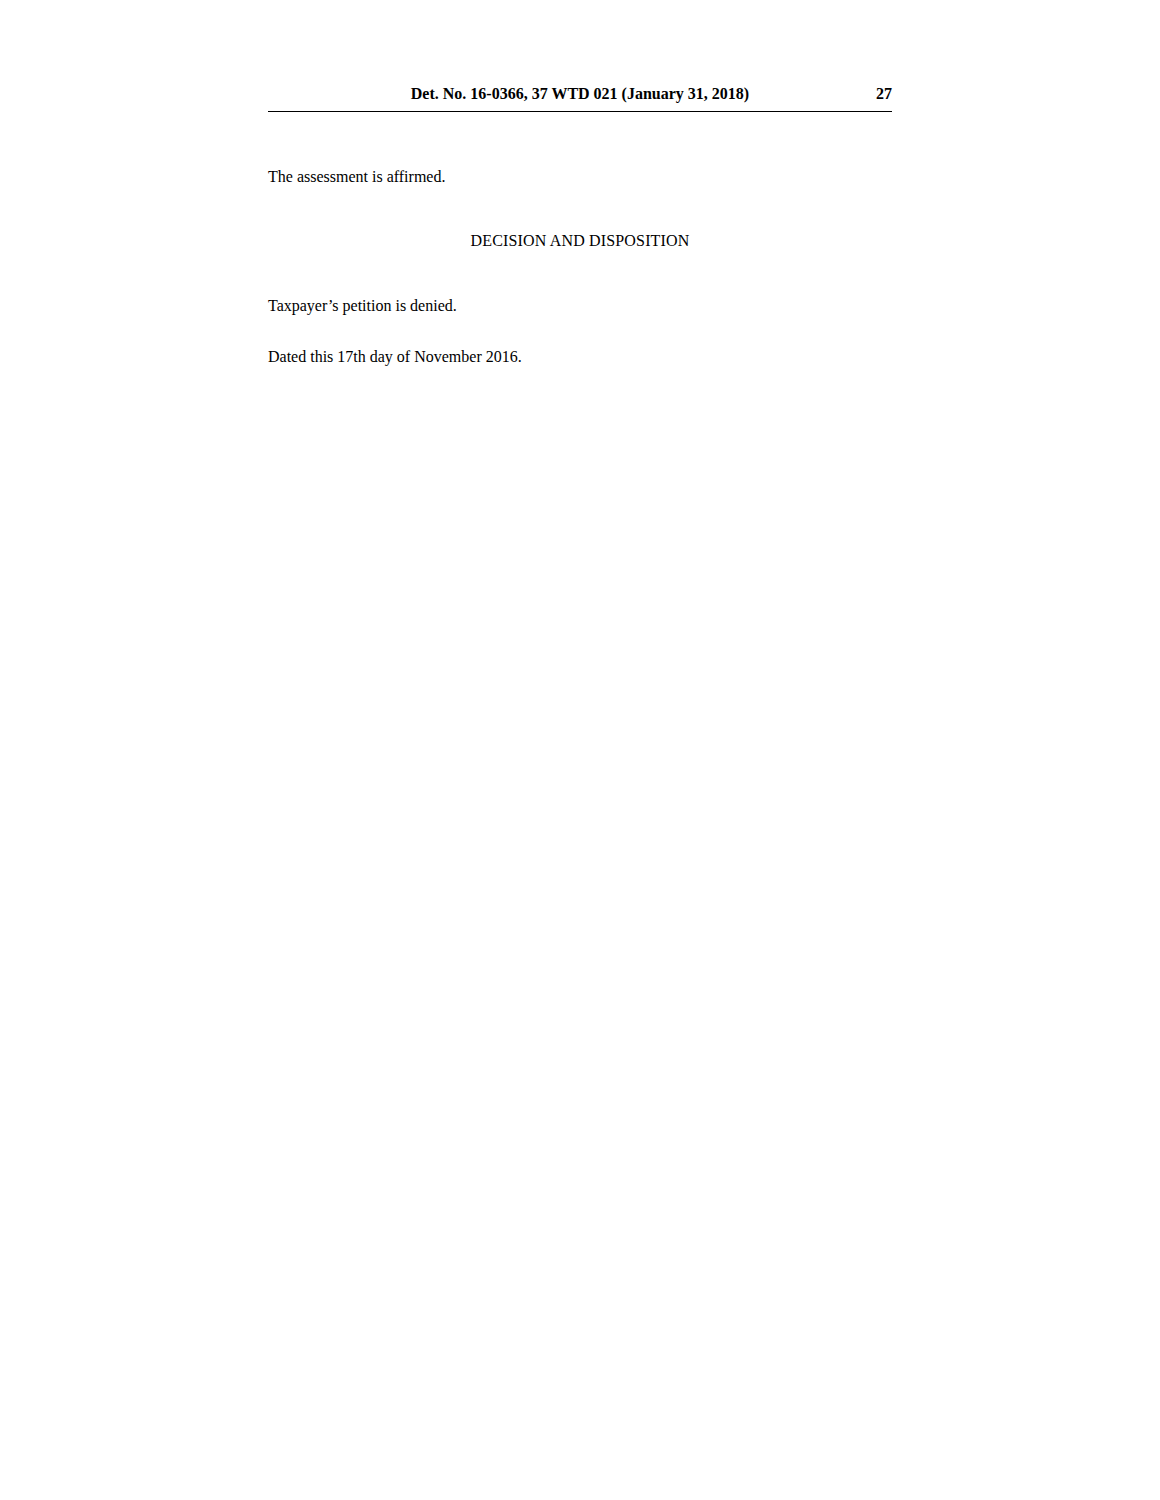Det. No. 16-0366, 37 WTD 021 (January 31, 2018)
27
The assessment is affirmed.
DECISION AND DISPOSITION
Taxpayer’s petition is denied.
Dated this 17th day of November 2016.